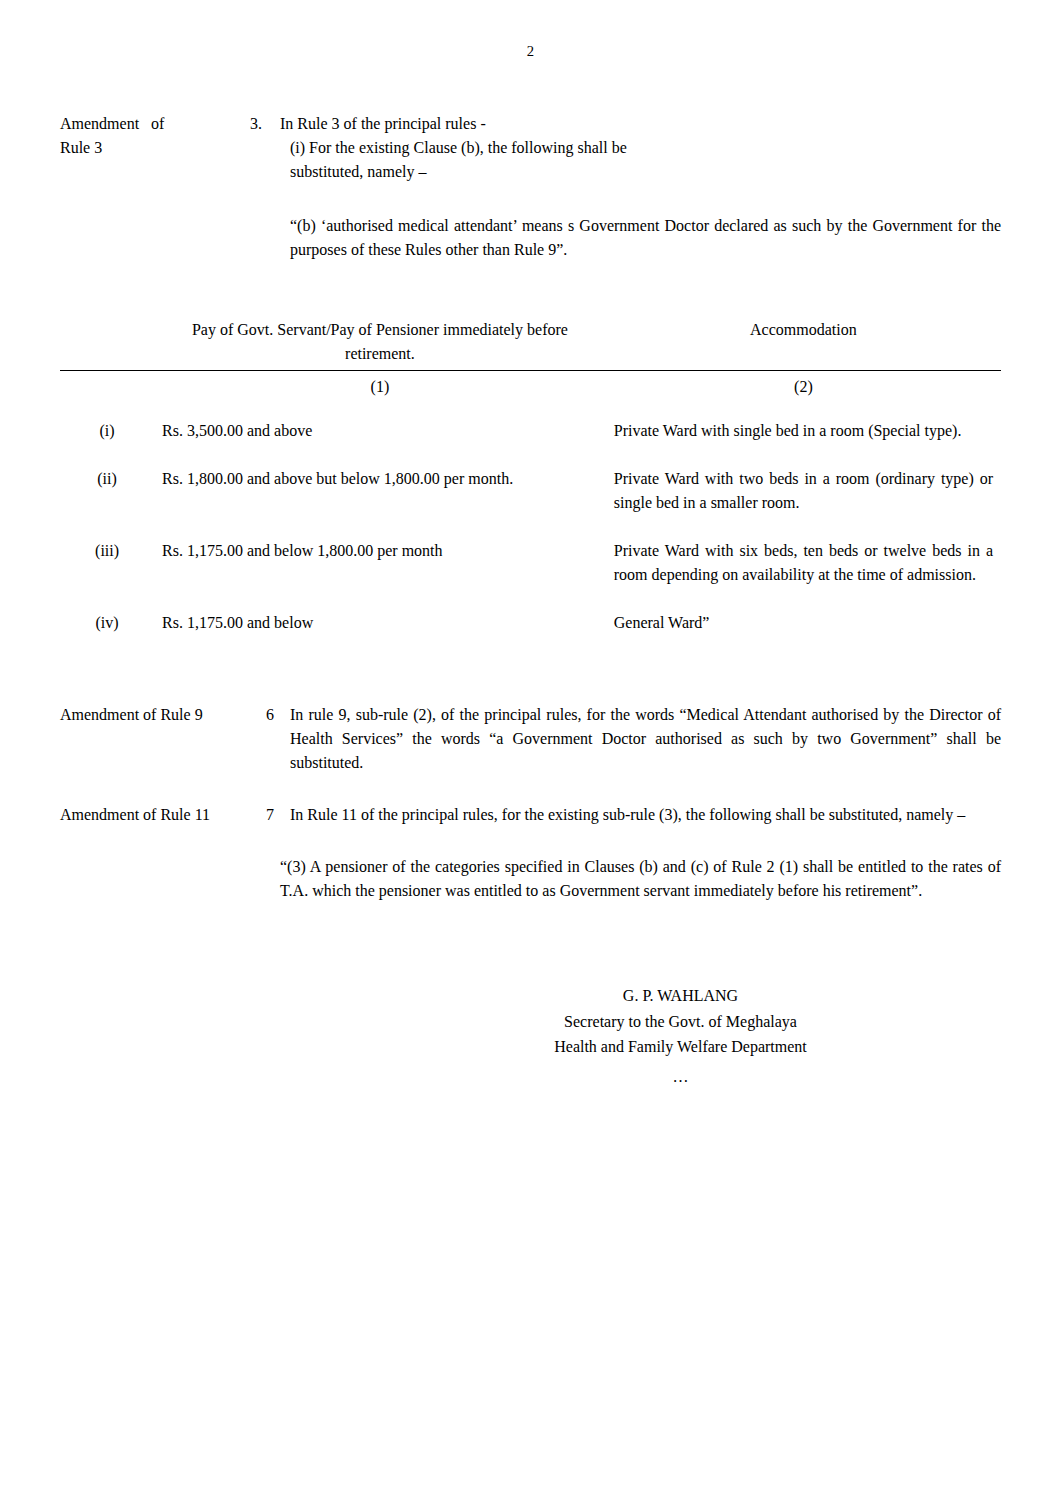2
Amendment of Rule 3
3. In Rule 3 of the principal rules -
(i) For the existing Clause (b), the following shall be
substituted, namely –
“(b) ‘authorised medical attendant’ means s Government Doctor declared as such by the Government for the purposes of these Rules other than Rule 9”.
| | Pay of Govt. Servant/Pay of Pensioner immediately before retirement. | Accommodation |
| --- | --- | --- |
| | (1) | (2) |
| (i) | Rs. 3,500.00 and above | Private Ward with single bed in a room (Special type). |
| (ii) | Rs. 1,800.00 and above but below 1,800.00 per month. | Private Ward with two beds in a room (ordinary type) or single bed in a smaller room. |
| (iii) | Rs. 1,175.00 and below 1,800.00 per month | Private Ward with six beds, ten beds or twelve beds in a room depending on availability at the time of admission. |
| (iv) | Rs. 1,175.00 and below | General Ward” |
Amendment of Rule 9
6
In rule 9, sub-rule (2), of the principal rules, for the words “Medical Attendant authorised by the Director of Health Services” the words “a Government Doctor authorised as such by two Government” shall be substituted.
Amendment of Rule 11
7
In Rule 11 of the principal rules, for the existing sub-rule (3), the following shall be substituted, namely –
“(3) A pensioner of the categories specified in Clauses (b) and (c) of Rule 2 (1) shall be entitled to the rates of T.A. which the pensioner was entitled to as Government servant immediately before his retirement”.
G. P. WAHLANG
Secretary to the Govt. of Meghalaya
Health and Family Welfare Department
…